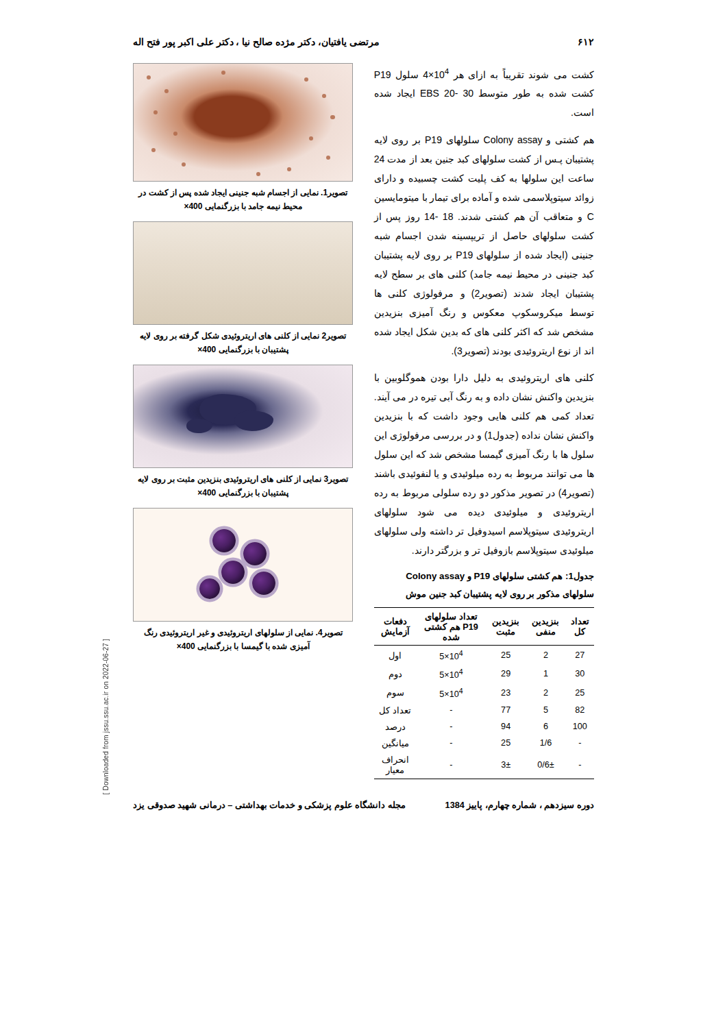۶۱۲
مرتضی یافتیان، دکتر مژده صالح نیا ، دکتر علی اکبر پور فتح اله
کشت می شوند تقریباً به ازای هر 104×4 سلول P19 کشت شده به طور متوسط 30 -20 EBS ایجاد شده است.
هم کشتی و Colony assay سلولهای P19 بر روی لایه پشتیبان پـس از کشت سلولهای کبد جنین بعد از مدت 24 ساعت این سلولها به کف پلیت کشت چسبیده و دارای زوائد سیتوپلاسمی شده و آماده برای تیمار با میتومایسین C و متعاقب آن هم کشتی شدند. 18 -14 روز پس از کشت سلولهای حاصل از تریپسینه شدن اجسام شبه جنینی (ایجاد شده از سلولهای P19 بر روی لایه پشتیبان کبد جنینی در محیط نیمه جامد) کلنی های بر سطح لایه پشتیبان ایجاد شدند (تصویر2) و مرفولوژی کلنی ها توسط میکروسکوپ معکوس و رنگ آمیزی بنزیدین مشخص شد که اکثر کلنی های که بدین شکل ایجاد شده اند از نوع اریتروئیدی بودند (تصویر3).
کلنی های اریتروئیدی به دلیل دارا بودن هموگلوبین با بنزیدین واکنش نشان داده و به رنگ آبی تیره در می آیند. تعداد کمی هم کلنی هایی وجود داشت که با بنزیدین واکنش نشان نداده (جدول1) و در بررسی مرفولوژی این سلول ها با رنگ آمیزی گیمسا مشخص شد که این سلول ها می توانند مربوط به رده میلوئیدی و یا لنفوئیدی باشند (تصویر4) در تصویر مذکور دو رده سلولی مربوط به رده اریتروئیدی و میلوئیدی دیده می شود سلولهای اریتروئیدی سیتوپلاسم اسیدوفیل تر داشته ولی سلولهای میلوئیدی سیتوپلاسم بازوفیل تر و بزرگتر دارند.
جدول1: هم کشتی سلولهای P19 و Colony assay سلولهای مذکور بر روی لایه پشتیبان کبد جنین موش
| تعداد کل | بنزیدین منفی | بنزیدین مثبت | تعداد سلولهای P19 هم کشتی شده | دفعات آزمایش |
| --- | --- | --- | --- | --- |
| 27 | 2 | 25 | 10 4 ×5 | اول |
| 30 | 1 | 29 | 10 4 ×5 | دوم |
| 25 | 2 | 23 | 10 4 ×5 | سوم |
| 82 | 5 | 77 | - | تعداد کل |
| 100 | 6 | 94 | - | درصد |
| - | 1/6 | 25 | - | میانگین |
| - | 0/6± | 3± | - | انحراف معیار |
تصویر1. نمایی از اجسام شبه جنینی ایجاد شده پس از کشت در محیط نیمه جامد با بزرگنمایی 400×
تصویر2 نمایی از کلنی های اریتروئیدی شکل گرفته بر روی لایه پشتیبان با بزرگنمایی 400×
تصویر3 نمایی از کلنی های اریتروئیدی بنزیدین مثبت بر روی لایه پشتیبان با بزرگنمایی 400×
تصویر4. نمایی از سلولهای اریتروئیدی و غیر اریتروئیدی رنگ آمیزی شده با گیمسا با بزرگنمایی 400×
دوره سیزدهم ، شماره چهارم، پاییز 1384
مجله دانشگاه علوم پزشکی و خدمات بهداشتی – درمانی شهید صدوقی یزد
[ Downloaded from jssu.ssu.ac.ir on 2022-06-27 ]